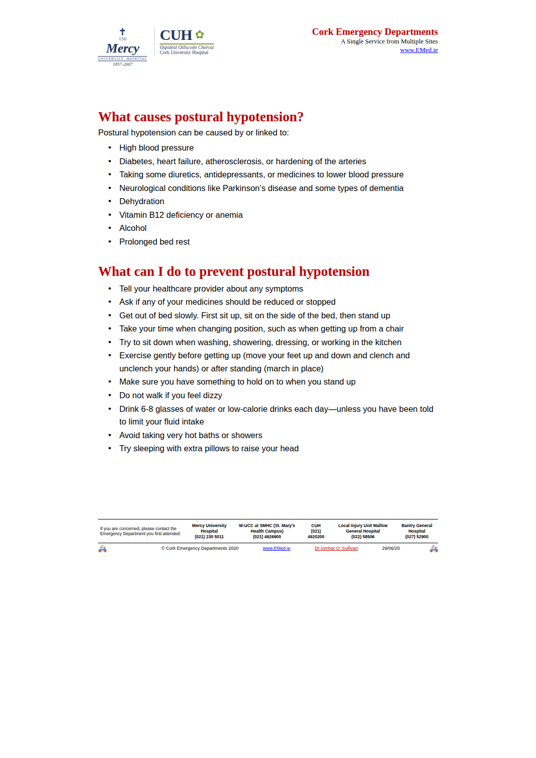✝
150
Mercy
UNIVERSITY HOSPITAL
1857-2007
CUH ✿
Ospidéal Oillscoile Chorcaí
Cork University Hospital
Cork Emergency Departments
A Single Service from Multiple Sites
www.EMed.ie
What causes postural hypotension?
Postural hypotension can be caused by or linked to:
High blood pressure
Diabetes, heart failure, atherosclerosis, or hardening of the arteries
Taking some diuretics, antidepressants, or medicines to lower blood pressure
Neurological conditions like Parkinson’s disease and some types of dementia
Dehydration
Vitamin B12 deficiency or anemia
Alcohol
Prolonged bed rest
What can I do to prevent postural hypotension
Tell your healthcare provider about any symptoms
Ask if any of your medicines should be reduced or stopped
Get out of bed slowly. First sit up, sit on the side of the bed, then stand up
Take your time when changing position, such as when getting up from a chair
Try to sit down when washing, showering, dressing, or working in the kitchen
Exercise gently before getting up (move your feet up and down and clench and unclench your hands) or after standing (march in place)
Make sure you have something to hold on to when you stand up
Do not walk if you feel dizzy
Drink 6-8 glasses of water or low-calorie drinks each day—unless you have been told to limit your fluid intake
Avoid taking very hot baths or showers
Try sleeping with extra pillows to raise your head
| If you are concerned, please contact the Emergency Department you first attended: | Mercy University Hospital (021) 230 5011 | M-UCC at SMHC (St. Mary’s Health Campus) (021) 4926900 | CUH (021) 4920200 | Local Injury Unit Mallow General Hospital (022) 58506 | Bantry General Hospital (027) 52900 |
🚑 © Cork Emergency Departments 2020 www.EMed.ie Dr Íomhar O’ Sullivan 29/06/20 🚑